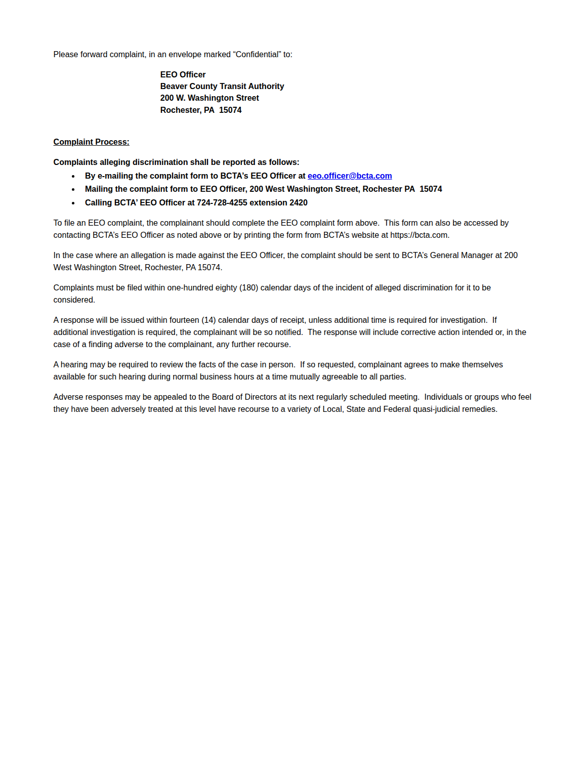Please forward complaint, in an envelope marked “Confidential” to:
EEO Officer
Beaver County Transit Authority
200 W. Washington Street
Rochester, PA 15074
Complaint Process:
Complaints alleging discrimination shall be reported as follows:
By e-mailing the complaint form to BCTA’s EEO Officer at eeo.officer@bcta.com
Mailing the complaint form to EEO Officer, 200 West Washington Street, Rochester PA 15074
Calling BCTA’ EEO Officer at 724-728-4255 extension 2420
To file an EEO complaint, the complainant should complete the EEO complaint form above. This form can also be accessed by contacting BCTA’s EEO Officer as noted above or by printing the form from BCTA’s website at https://bcta.com.
In the case where an allegation is made against the EEO Officer, the complaint should be sent to BCTA’s General Manager at 200 West Washington Street, Rochester, PA 15074.
Complaints must be filed within one-hundred eighty (180) calendar days of the incident of alleged discrimination for it to be considered.
A response will be issued within fourteen (14) calendar days of receipt, unless additional time is required for investigation. If additional investigation is required, the complainant will be so notified. The response will include corrective action intended or, in the case of a finding adverse to the complainant, any further recourse.
A hearing may be required to review the facts of the case in person. If so requested, complainant agrees to make themselves available for such hearing during normal business hours at a time mutually agreeable to all parties.
Adverse responses may be appealed to the Board of Directors at its next regularly scheduled meeting. Individuals or groups who feel they have been adversely treated at this level have recourse to a variety of Local, State and Federal quasi-judicial remedies.